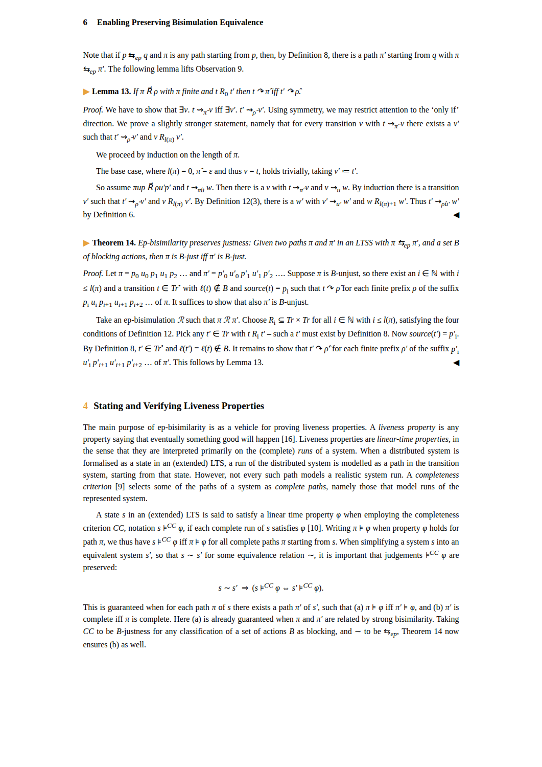6 Enabling Preserving Bisimulation Equivalence
Note that if p ⇆ep q and π is any path starting from p, then, by Definition 8, there is a path π′ starting from q with π ⇆ep π′. The following lemma lifts Observation 9.
▶Lemma 13. If π R⃗ ρ with π finite and t R0 t′ then t ↷ π̂ iff t′ ↷ ρ̂.
Proof. We have to show that ∃v. t ⇝π̂ v iff ∃v′. t′ ⇝ρ̂ v′. Using symmetry, we may restrict attention to the ‘only if’ direction. We prove a slightly stronger statement, namely that for every transition v with t ⇝π̂ v there exists a v′ such that t′ ⇝ρ̂ v′ and v Rl(π) v′.
We proceed by induction on the length of π.
The base case, where l(π) = 0, π̂ = ε and thus v = t, holds trivially, taking v′ ≔ t′.
So assume πup R⃗ ρu′p′ and t ⇝π̂u w. Then there is a v with t ⇝π̂ v and v ⇝u w. By induction there is a transition v′ such that t′ ⇝ρ̂ v′ and v Rl(π) v′. By Definition 12(3), there is a w′ with v′ ⇝u′ w′ and w Rl(π)+1 w′. Thus t′ ⇝ρ̂u′ w′ by Definition 6. ◀
▶Theorem 14. Ep-bisimilarity preserves justness: Given two paths π and π′ in an LTSS with π ⇆ep π′, and a set B of blocking actions, then π is B-just iff π′ is B-just.
Proof. Let π = p0 u0 p1 u1 p2 … and π′ = p′0 u′0 p′1 u′1 p′2 …. Suppose π is B-unjust, so there exist an i ∈ ℕ with i ≤ l(π) and a transition t ∈ Tr• with ℓ(t) ∉ B and source(t) = pi such that t ↷ ρ̂ for each finite prefix ρ of the suffix pi ui pi+1 ui+1 pi+2 … of π. It suffices to show that also π′ is B-unjust.
Take an ep-bisimulation ℛ such that π ℛ π′. Choose Ri ⊆ Tr × Tr for all i ∈ ℕ with i ≤ l(π), satisfying the four conditions of Definition 12. Pick any t′ ∈ Tr with t Ri t′ – such a t′ must exist by Definition 8. Now source(t′) = p′i. By Definition 8, t′ ∈ Tr• and ℓ(t′) = ℓ(t) ∉ B. It remains to show that t′ ↷ ρ̂′ for each finite prefix ρ′ of the suffix p′i u′i p′i+1 u′i+1 p′i+2 … of π′. This follows by Lemma 13. ◀
4 Stating and Verifying Liveness Properties
The main purpose of ep-bisimilarity is as a vehicle for proving liveness properties. A liveness property is any property saying that eventually something good will happen [16]. Liveness properties are linear-time properties, in the sense that they are interpreted primarily on the (complete) runs of a system. When a distributed system is formalised as a state in an (extended) LTS, a run of the distributed system is modelled as a path in the transition system, starting from that state. However, not every such path models a realistic system run. A completeness criterion [9] selects some of the paths of a system as complete paths, namely those that model runs of the represented system.
A state s in an (extended) LTS is said to satisfy a linear time property φ when employing the completeness criterion CC, notation s ⊧CC φ, if each complete run of s satisfies φ [10]. Writing π ⊧ φ when property φ holds for path π, we thus have s ⊧CC φ iff π ⊧ φ for all complete paths π starting from s. When simplifying a system s into an equivalent system s′, so that s ∼ s′ for some equivalence relation ∼, it is important that judgements ⊧CC φ are preserved:
s ∼ s′ ⇒ (s ⊧CC φ ⇔ s′ ⊧CC φ).
This is guaranteed when for each path π of s there exists a path π′ of s′, such that (a) π ⊧ φ iff π′ ⊧ φ, and (b) π′ is complete iff π is complete. Here (a) is already guaranteed when π and π′ are related by strong bisimilarity. Taking CC to be B-justness for any classification of a set of actions B as blocking, and ∼ to be ⇆ep, Theorem 14 now ensures (b) as well.